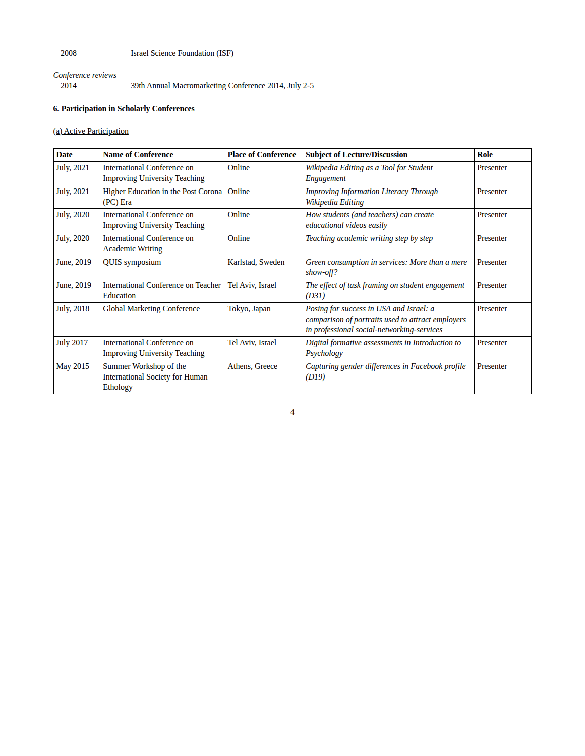2008 Israel Science Foundation (ISF)
Conference reviews
201439th Annual Macromarketing Conference 2014, July 2-5
6. Participation in Scholarly Conferences
(a) Active Participation
| Date | Name of Conference | Place of Conference | Subject of Lecture/Discussion | Role |
| --- | --- | --- | --- | --- |
| July, 2021 | International Conference on Improving University Teaching | Online | Wikipedia Editing as a Tool for Student Engagement | Presenter |
| July, 2021 | Higher Education in the Post Corona (PC) Era | Online | Improving Information Literacy Through Wikipedia Editing | Presenter |
| July, 2020 | International Conference on Improving University Teaching | Online | How students (and teachers) can create educational videos easily | Presenter |
| July, 2020 | International Conference on Academic Writing | Online | Teaching academic writing step by step | Presenter |
| June, 2019 | QUIS symposium | Karlstad, Sweden | Green consumption in services: More than a mere show-off? | Presenter |
| June, 2019 | International Conference on Teacher Education | Tel Aviv, Israel | The effect of task framing on student engagement (D31) | Presenter |
| July, 2018 | Global Marketing Conference | Tokyo, Japan | Posing for success in USA and Israel: a comparison of portraits used to attract employers in professional social-networking-services | Presenter |
| July 2017 | International Conference on Improving University Teaching | Tel Aviv, Israel | Digital formative assessments in Introduction to Psychology | Presenter |
| May 2015 | Summer Workshop of the International Society for Human Ethology | Athens, Greece | Capturing gender differences in Facebook profile (D19) | Presenter |
4